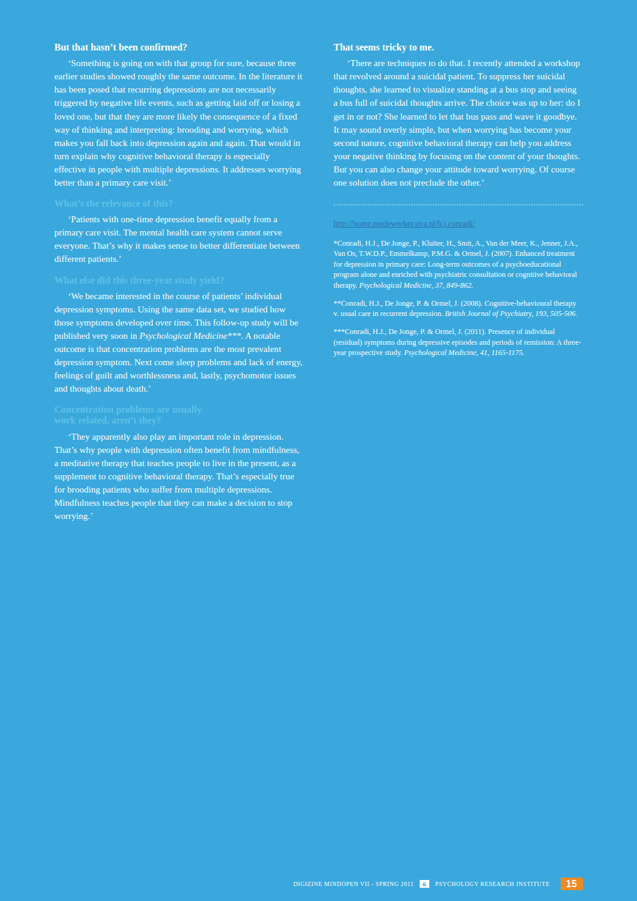But that hasn’t been confirmed?
‘Something is going on with that group for sure, because three earlier studies showed roughly the same outcome. In the literature it has been posed that recurring depressions are not necessarily triggered by negative life events, such as getting laid off or losing a loved one, but that they are more likely the consequence of a fixed way of thinking and interpreting: brooding and worrying, which makes you fall back into depression again and again. That would in turn explain why cognitive behavioral therapy is especially effective in people with multiple depressions. It addresses worrying better than a primary care visit.’
What’s the relevance of this?
‘Patients with one-time depression benefit equally from a primary care visit. The mental health care system cannot serve everyone. That’s why it makes sense to better differentiate between different patients.’
What else did this three-year study yield?
‘We became interested in the course of patients’ individual depression symptoms. Using the same data set, we studied how those symptoms developed over time. This follow-up study will be published very soon in Psychological Medicine***. A notable outcome is that concentration problems are the most prevalent depression symptom. Next come sleep problems and lack of energy, feelings of guilt and worthlessness and, lastly, psychomotor issues and thoughts about death.’
Concentration problems are usually
work related, aren’t they?
‘They apparently also play an important role in depression. That’s why people with depression often benefit from mindfulness, a meditative therapy that teaches people to live in the present, as a supplement to cognitive behavioral therapy. That’s especially true for brooding patients who suffer from multiple depressions. Mindfulness teaches people that they can make a decision to stop worrying.’
That seems tricky to me.
‘There are techniques to do that. I recently attended a workshop that revolved around a suicidal patient. To suppress her suicidal thoughts, she learned to visualize standing at a bus stop and seeing a bus full of suicidal thoughts arrive. The choice was up to her: do I get in or not? She learned to let that bus pass and wave it goodbye. It may sound overly simple, but when worrying has become your second nature, cognitive behavioral therapy can help you address your negative thinking by focusing on the content of your thoughts. But you can also change your attitude toward worrying. Of course one solution does not preclude the other.’
http://home.medewerker.uva.nl/h.j.conradi/
*Conradi, H.J., De Jonge, P., Kluiter, H., Smit, A., Van der Meer, K., Jenner, J.A., Van Os, T.W.D.P., Emmelkamp, P.M.G. & Ormel, J. (2007). Enhanced treatment for depression in primary care: Long-term outcomes of a psychoeducational program alone and enriched with psychiatric consultation or cognitive behavioral therapy. Psychological Medicine, 37, 849-862.
**Conradi, H.J., De Jonge, P. & Ormel, J. (2008). Cognitive-behavioural therapy v. usual care in recurrent depression. British Journal of Psychiatry, 193, 505-506.
***Conradi, H.J., De Jonge, P. & Ormel, J. (2011). Presence of individual (residual) symptoms during depressive episodes and periods of remission: A three-year prospective study. Psychological Medicine, 41, 1165-1175.
DIGIZINE MINDOPEN VII - SPRING 2011 & PSYCHOLOGY RESEARCH INSTITUTE 15